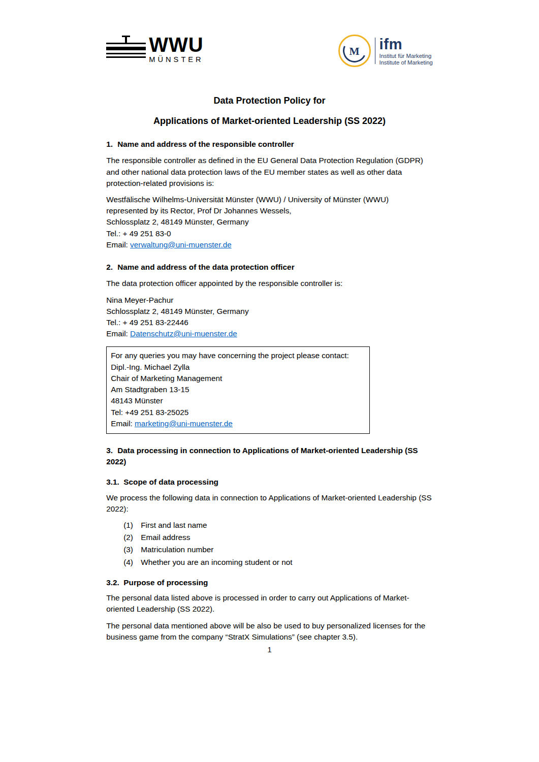WWU
MÜNSTER
M
ifm
Institut für Marketing
Institute of Marketing
Data Protection Policy for Applications of Market-oriented Leadership (SS 2022)
1. Name and address of the responsible controller
The responsible controller as defined in the EU General Data Protection Regulation (GDPR) and other national data protection laws of the EU member states as well as other data protection-related provisions is:
Westfälische Wilhelms-Universität Münster (WWU) / University of Münster (WWU)
represented by its Rector, Prof Dr Johannes Wessels,
Schlossplatz 2, 48149 Münster, Germany
Tel.: + 49 251 83-0
Email: verwaltung@uni-muenster.de
2. Name and address of the data protection officer
The data protection officer appointed by the responsible controller is:
Nina Meyer-Pachur
Schlossplatz 2, 48149 Münster, Germany
Tel.: + 49 251 83-22446
Email: Datenschutz@uni-muenster.de
For any queries you may have concerning the project please contact:
Dipl.-Ing. Michael Zylla
Chair of Marketing Management
Am Stadtgraben 13-15
48143 Münster
Tel: +49 251 83-25025
Email: marketing@uni-muenster.de
3. Data processing in connection to Applications of Market-oriented Leadership (SS 2022)
3.1. Scope of data processing
We process the following data in connection to Applications of Market-oriented Leadership (SS 2022):
(1) First and last name
(2) Email address
(3) Matriculation number
(4) Whether you are an incoming student or not
3.2. Purpose of processing
The personal data listed above is processed in order to carry out Applications of Market-oriented Leadership (SS 2022).
The personal data mentioned above will be also be used to buy personalized licenses for the business game from the company “StratX Simulations” (see chapter 3.5).
1